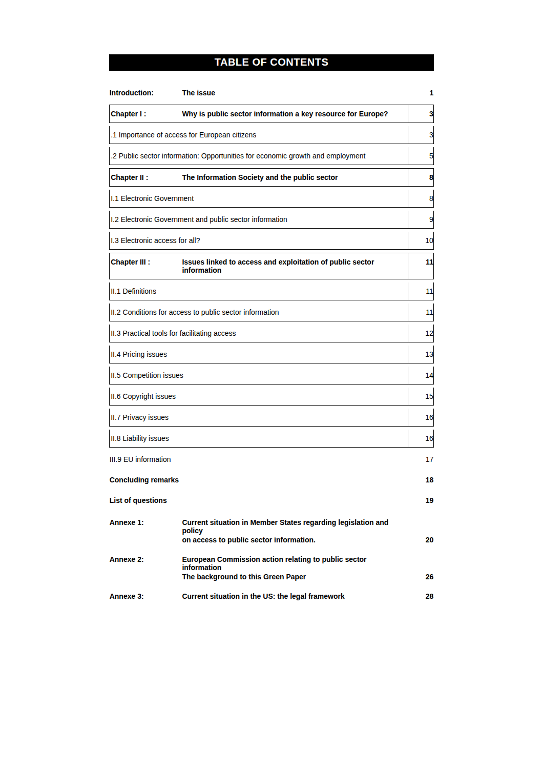TABLE OF CONTENTS
| Introduction: | The issue | 1 |
| Chapter I : | Why is public sector information a key resource for Europe? | 3 |
| .1 Importance of access for European citizens | 3 |
| .2 Public sector information: Opportunities for economic growth and employment | 5 |
| Chapter II : | The Information Society and the public sector | 8 |
| I.1 Electronic Government | 8 |
| I.2 Electronic Government and public sector information | 9 |
| I.3 Electronic access for all? | 10 |
| Chapter III : | Issues linked to access and exploitation of public sector information | 11 |
| II.1 Definitions | 11 |
| II.2 Conditions for access to public sector information | 11 |
| II.3 Practical tools for facilitating access | 12 |
| II.4 Pricing issues | 13 |
| II.5 Competition issues | 14 |
| II.6 Copyright issues | 15 |
| II.7 Privacy issues | 16 |
| II.8 Liability issues | 16 |
| III.9 EU information | 17 |
| Concluding remarks | 18 |
| List of questions | 19 |
| Annexe 1: | Current situation in Member States regarding legislation and policy | |
| | on access to public sector information. | 20 |
| Annexe 2: | European Commission action relating to public sector information | |
| | The background to this Green Paper | 26 |
| Annexe 3: | Current situation in the US: the legal framework | 28 |